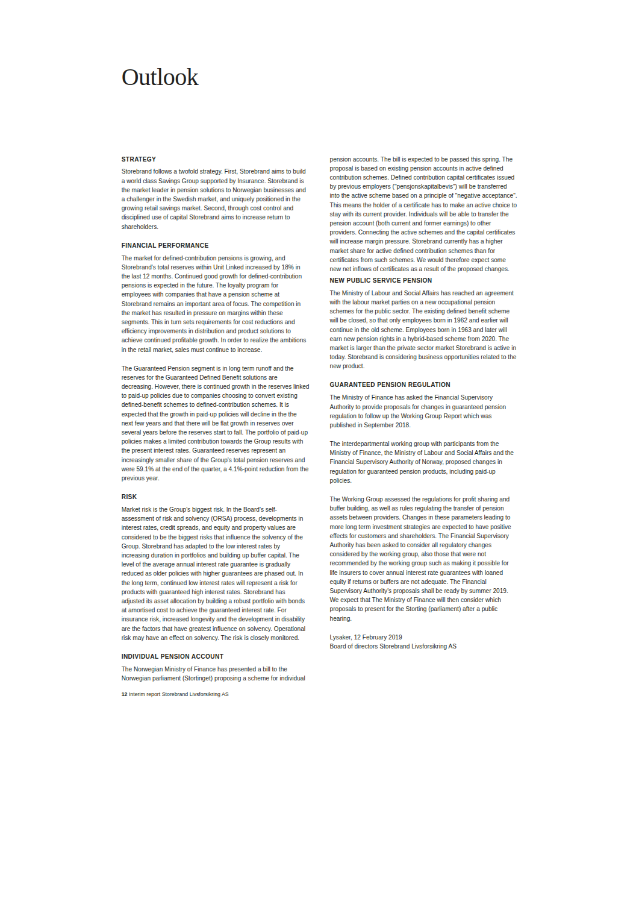Outlook
Strategy
Storebrand follows a twofold strategy. First, Storebrand aims to build a world class Savings Group supported by Insurance. Storebrand is the market leader in pension solutions to Norwegian businesses and a challenger in the Swedish market, and uniquely positioned in the growing retail savings market. Second, through cost control and disciplined use of capital Storebrand aims to increase return to shareholders.
Financial performance
The market for defined-contribution pensions is growing, and Storebrand's total reserves within Unit Linked increased by 18% in the last 12 months. Continued good growth for defined-contribution pensions is expected in the future. The loyalty program for employees with companies that have a pension scheme at Storebrand remains an important area of focus. The competition in the market has resulted in pressure on margins within these segments. This in turn sets requirements for cost reductions and efficiency improvements in distribution and product solutions to achieve continued profitable growth. In order to realize the ambitions in the retail market, sales must continue to increase.
The Guaranteed Pension segment is in long term runoff and the reserves for the Guaranteed Defined Benefit solutions are decreasing. However, there is continued growth in the reserves linked to paid-up policies due to companies choosing to convert existing defined-benefit schemes to defined-contribution schemes. It is expected that the growth in paid-up policies will decline in the the next few years and that there will be flat growth in reserves over several years before the reserves start to fall. The portfolio of paid-up policies makes a limited contribution towards the Group results with the present interest rates. Guaranteed reserves represent an increasingly smaller share of the Group's total pension reserves and were 59.1% at the end of the quarter, a 4.1%-point reduction from the previous year.
Risk
Market risk is the Group's biggest risk. In the Board's self-assessment of risk and solvency (ORSA) process, developments in interest rates, credit spreads, and equity and property values are considered to be the biggest risks that influence the solvency of the Group. Storebrand has adapted to the low interest rates by increasing duration in portfolios and building up buffer capital. The level of the average annual interest rate guarantee is gradually reduced as older policies with higher guarantees are phased out. In the long term, continued low interest rates will represent a risk for products with guaranteed high interest rates. Storebrand has adjusted its asset allocation by building a robust portfolio with bonds at amortised cost to achieve the guaranteed interest rate. For insurance risk, increased longevity and the development in disability are the factors that have greatest influence on solvency. Operational risk may have an effect on solvency. The risk is closely monitored.
Individual pension account
The Norwegian Ministry of Finance has presented a bill to the Norwegian parliament (Stortinget) proposing a scheme for individual pension accounts. The bill is expected to be passed this spring. The proposal is based on existing pension accounts in active defined contribution schemes. Defined contribution capital certificates issued by previous employers ("pensjonskapitalbevis") will be transferred into the active scheme based on a principle of "negative acceptance". This means the holder of a certificate has to make an active choice to stay with its current provider. Individuals will be able to transfer the pension account (both current and former earnings) to other providers. Connecting the active schemes and the capital certificates will increase margin pressure. Storebrand currently has a higher market share for active defined contribution schemes than for certificates from such schemes. We would therefore expect some new net inflows of certificates as a result of the proposed changes.
New public service pension
The Ministry of Labour and Social Affairs has reached an agreement with the labour market parties on a new occupational pension schemes for the public sector. The existing defined benefit scheme will be closed, so that only employees born in 1962 and earlier will continue in the old scheme. Employees born in 1963 and later will earn new pension rights in a hybrid-based scheme from 2020. The market is larger than the private sector market Storebrand is active in today. Storebrand is considering business opportunities related to the new product.
Guaranteed pension regulation
The Ministry of Finance has asked the Financial Supervisory Authority to provide proposals for changes in guaranteed pension regulation to follow up the Working Group Report which was published in September 2018.
The interdepartmental working group with participants from the Ministry of Finance, the Ministry of Labour and Social Affairs and the Financial Supervisory Authority of Norway, proposed changes in regulation for guaranteed pension products, including paid-up policies.
The Working Group assessed the regulations for profit sharing and buffer building, as well as rules regulating the transfer of pension assets between providers. Changes in these parameters leading to more long term investment strategies are expected to have positive effects for customers and shareholders. The Financial Supervisory Authority has been asked to consider all regulatory changes considered by the working group, also those that were not recommended by the working group such as making it possible for life insurers to cover annual interest rate guarantees with loaned equity if returns or buffers are not adequate. The Financial Supervisory Authority's proposals shall be ready by summer 2019. We expect that The Ministry of Finance will then consider which proposals to present for the Storting (parliament) after a public hearing.
Lysaker, 12 February 2019
Board of directors Storebrand Livsforsikring AS
12 Interim report Storebrand Livsforsikring AS